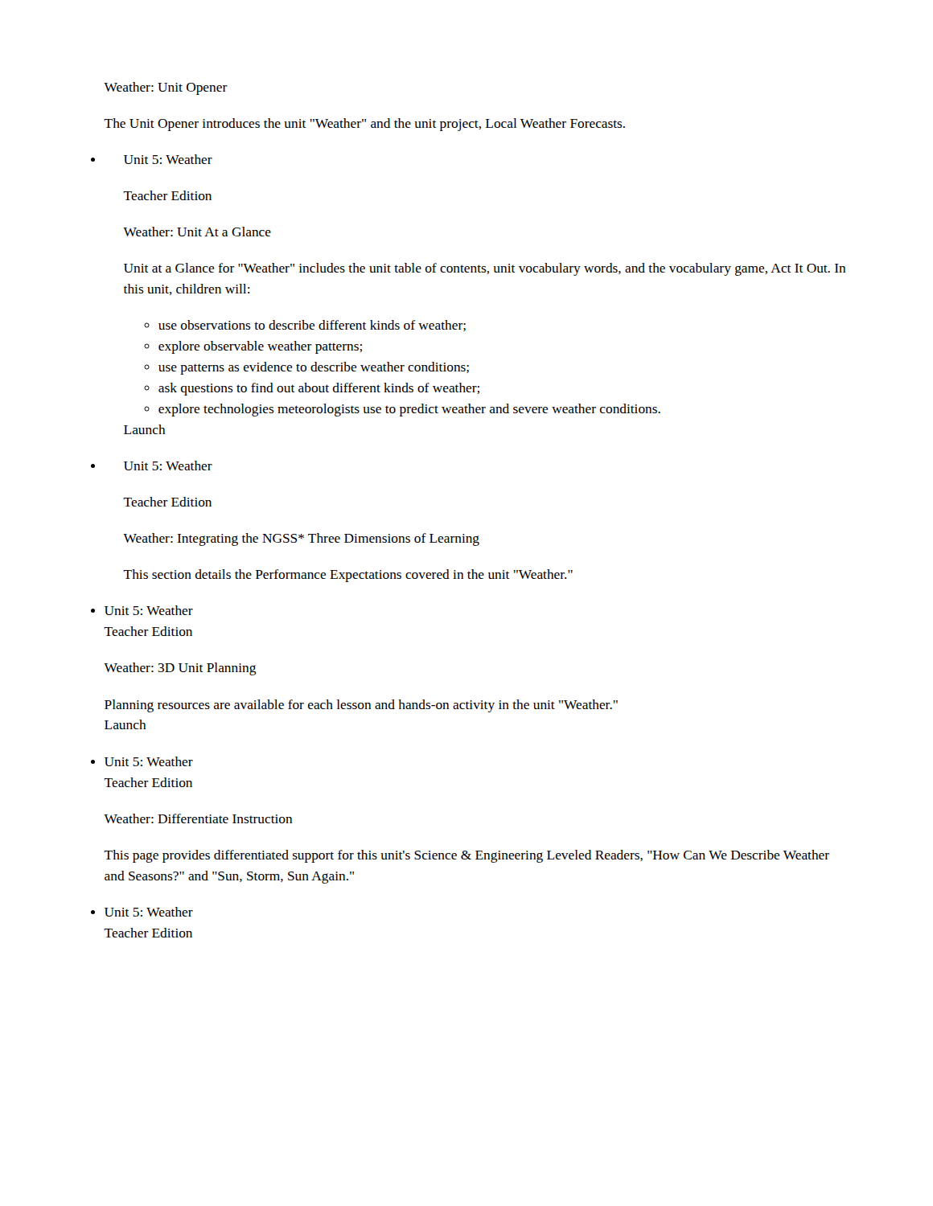Weather: Unit Opener
The Unit Opener introduces the unit "Weather" and the unit project, Local Weather Forecasts.
Unit 5: Weather
Teacher Edition
Weather: Unit At a Glance
Unit at a Glance for "Weather" includes the unit table of contents, unit vocabulary words, and the vocabulary game, Act It Out. In this unit, children will:
use observations to describe different kinds of weather;
explore observable weather patterns;
use patterns as evidence to describe weather conditions;
ask questions to find out about different kinds of weather;
explore technologies meteorologists use to predict weather and severe weather conditions.
Launch
Unit 5: Weather
Teacher Edition
Weather: Integrating the NGSS* Three Dimensions of Learning
This section details the Performance Expectations covered in the unit "Weather."
Unit 5: Weather
Teacher Edition
Weather: 3D Unit Planning
Planning resources are available for each lesson and hands-on activity in the unit "Weather."
Launch
Unit 5: Weather
Teacher Edition
Weather: Differentiate Instruction
This page provides differentiated support for this unit's Science & Engineering Leveled Readers, "How Can We Describe Weather and Seasons?" and "Sun, Storm, Sun Again."
Unit 5: Weather
Teacher Edition